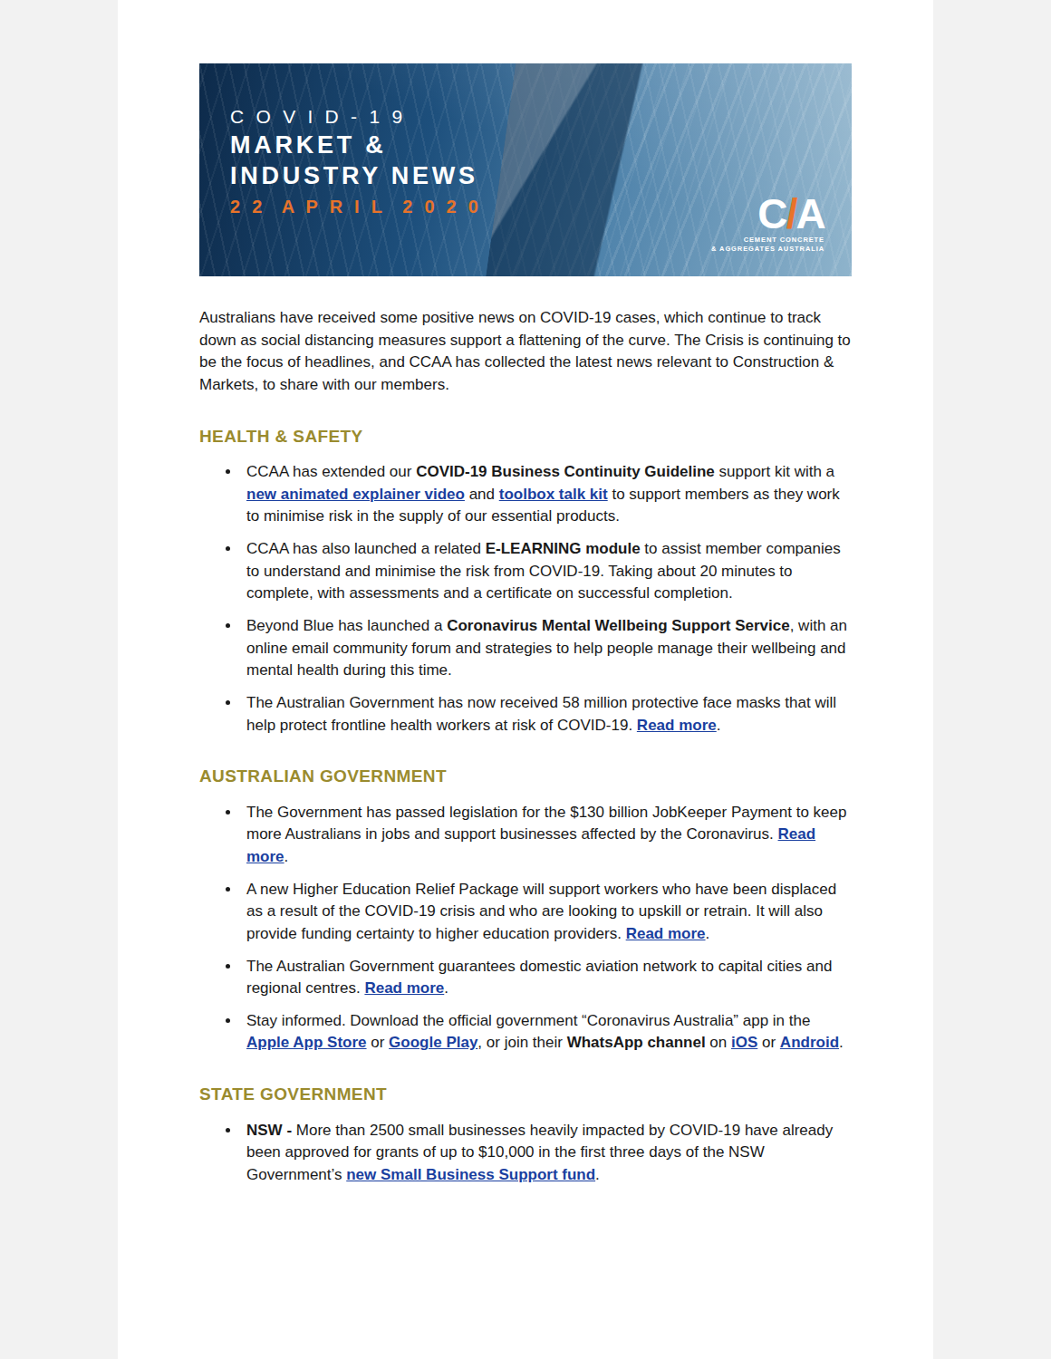C O V I D - 1 9
MARKET &
INDUSTRY NEWS
2 2 A P R I L 2 0 2 0
C/A
CEMENT CONCRETE
& AGGREGATES AUSTRALIA
Australians have received some positive news on COVID-19 cases, which continue to track down as social distancing measures support a flattening of the curve. The Crisis is continuing to be the focus of headlines, and CCAA has collected the latest news relevant to Construction & Markets, to share with our members.
HEALTH & SAFETY
CCAA has extended our COVID-19 Business Continuity Guideline support kit with a new animated explainer video and toolbox talk kit to support members as they work to minimise risk in the supply of our essential products.
CCAA has also launched a related E-LEARNING module to assist member companies to understand and minimise the risk from COVID-19. Taking about 20 minutes to complete, with assessments and a certificate on successful completion.
Beyond Blue has launched a Coronavirus Mental Wellbeing Support Service, with an online email community forum and strategies to help people manage their wellbeing and mental health during this time.
The Australian Government has now received 58 million protective face masks that will help protect frontline health workers at risk of COVID-19. Read more.
AUSTRALIAN GOVERNMENT
The Government has passed legislation for the $130 billion JobKeeper Payment to keep more Australians in jobs and support businesses affected by the Coronavirus. Read more.
A new Higher Education Relief Package will support workers who have been displaced as a result of the COVID-19 crisis and who are looking to upskill or retrain. It will also provide funding certainty to higher education providers. Read more.
The Australian Government guarantees domestic aviation network to capital cities and regional centres. Read more.
Stay informed. Download the official government “Coronavirus Australia” app in the Apple App Store or Google Play, or join their WhatsApp channel on iOS or Android.
STATE GOVERNMENT
NSW - More than 2500 small businesses heavily impacted by COVID-19 have already been approved for grants of up to $10,000 in the first three days of the NSW Government’s new Small Business Support fund.